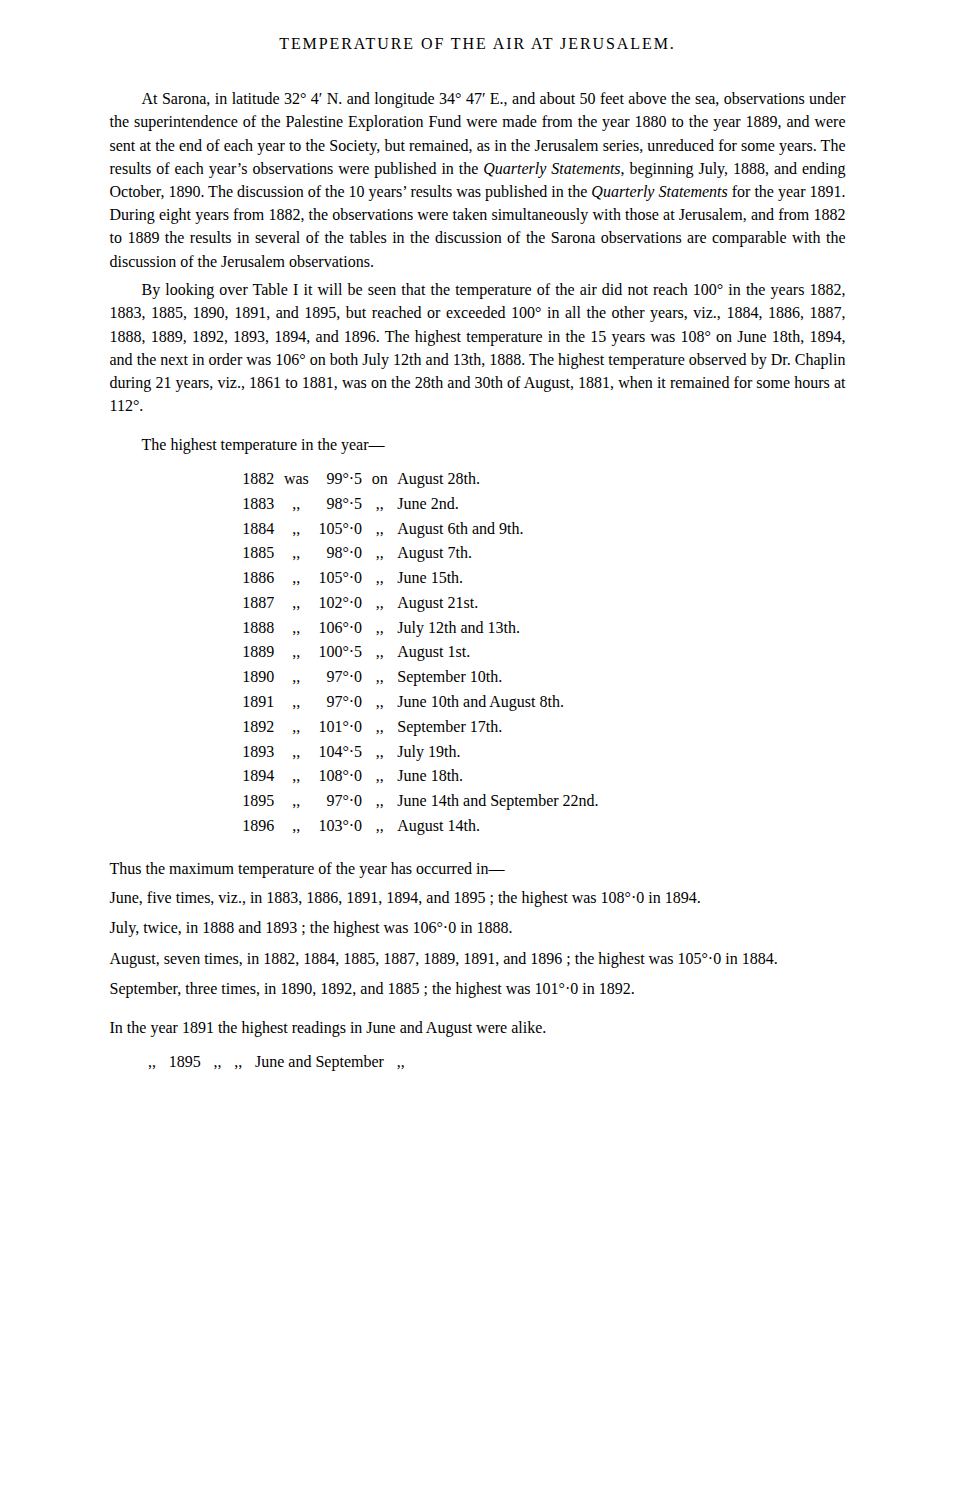TEMPERATURE OF THE AIR AT JERUSALEM.
At Sarona, in latitude 32° 4′ N. and longitude 34° 47′ E., and about 50 feet above the sea, observations under the superintendence of the Palestine Exploration Fund were made from the year 1880 to the year 1889, and were sent at the end of each year to the Society, but remained, as in the Jerusalem series, unreduced for some years. The results of each year’s observations were published in the Quarterly Statements, beginning July, 1888, and ending October, 1890. The discussion of the 10 years’ results was published in the Quarterly Statements for the year 1891. During eight years from 1882, the observations were taken simultaneously with those at Jerusalem, and from 1882 to 1889 the results in several of the tables in the discussion of the Sarona observations are comparable with the discussion of the Jerusalem observations.
By looking over Table I it will be seen that the temperature of the air did not reach 100° in the years 1882, 1883, 1885, 1890, 1891, and 1895, but reached or exceeded 100° in all the other years, viz., 1884, 1886, 1887, 1888, 1889, 1892, 1893, 1894, and 1896. The highest temperature in the 15 years was 108° on June 18th, 1894, and the next in order was 106° on both July 12th and 13th, 1888. The highest temperature observed by Dr. Chaplin during 21 years, viz., 1861 to 1881, was on the 28th and 30th of August, 1881, when it remained for some hours at 112°.
The highest temperature in the year—
| 1882 | was | 99°·5 | on | August 28th. |
| 1883 | ,, | 98°·5 | ,, | June 2nd. |
| 1884 | ,, | 105°·0 | ,, | August 6th and 9th. |
| 1885 | ,, | 98°·0 | ,, | August 7th. |
| 1886 | ,, | 105°·0 | ,, | June 15th. |
| 1887 | ,, | 102°·0 | ,, | August 21st. |
| 1888 | ,, | 106°·0 | ,, | July 12th and 13th. |
| 1889 | ,, | 100°·5 | ,, | August 1st. |
| 1890 | ,, | 97°·0 | ,, | September 10th. |
| 1891 | ,, | 97°·0 | ,, | June 10th and August 8th. |
| 1892 | ,, | 101°·0 | ,, | September 17th. |
| 1893 | ,, | 104°·5 | ,, | July 19th. |
| 1894 | ,, | 108°·0 | ,, | June 18th. |
| 1895 | ,, | 97°·0 | ,, | June 14th and September 22nd. |
| 1896 | ,, | 103°·0 | ,, | August 14th. |
Thus the maximum temperature of the year has occurred in—
June, five times, viz., in 1883, 1886, 1891, 1894, and 1895 ; the highest was 108°·0 in 1894.
July, twice, in 1888 and 1893 ; the highest was 106°·0 in 1888.
August, seven times, in 1882, 1884, 1885, 1887, 1889, 1891, and 1896 ; the highest was 105°·0 in 1884.
September, three times, in 1890, 1892, and 1885 ; the highest was 101°·0 in 1892.
In the year 1891 the highest readings in June and August were alike.
| ,, | 1895 | ,, | ,, | June and September | ,, |